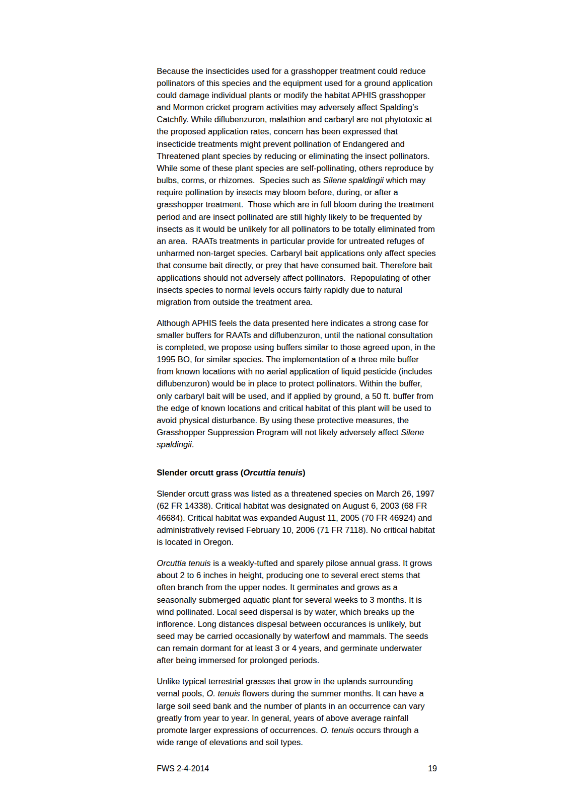Because the insecticides used for a grasshopper treatment could reduce pollinators of this species and the equipment used for a ground application could damage individual plants or modify the habitat APHIS grasshopper and Mormon cricket program activities may adversely affect Spalding’s Catchfly. While diflubenzuron, malathion and carbaryl are not phytotoxic at the proposed application rates, concern has been expressed that insecticide treatments might prevent pollination of Endangered and Threatened plant species by reducing or eliminating the insect pollinators. While some of these plant species are self-pollinating, others reproduce by bulbs, corms, or rhizomes. Species such as Silene spaldingii which may require pollination by insects may bloom before, during, or after a grasshopper treatment. Those which are in full bloom during the treatment period and are insect pollinated are still highly likely to be frequented by insects as it would be unlikely for all pollinators to be totally eliminated from an area. RAATs treatments in particular provide for untreated refuges of unharmed non-target species. Carbaryl bait applications only affect species that consume bait directly, or prey that have consumed bait. Therefore bait applications should not adversely affect pollinators. Repopulating of other insects species to normal levels occurs fairly rapidly due to natural migration from outside the treatment area.
Although APHIS feels the data presented here indicates a strong case for smaller buffers for RAATs and diflubenzuron, until the national consultation is completed, we propose using buffers similar to those agreed upon, in the 1995 BO, for similar species. The implementation of a three mile buffer from known locations with no aerial application of liquid pesticide (includes diflubenzuron) would be in place to protect pollinators. Within the buffer, only carbaryl bait will be used, and if applied by ground, a 50 ft. buffer from the edge of known locations and critical habitat of this plant will be used to avoid physical disturbance. By using these protective measures, the Grasshopper Suppression Program will not likely adversely affect Silene spaldingii.
Slender orcutt grass (Orcuttia tenuis)
Slender orcutt grass was listed as a threatened species on March 26, 1997 (62 FR 14338). Critical habitat was designated on August 6, 2003 (68 FR 46684). Critical habitat was expanded August 11, 2005 (70 FR 46924) and administratively revised February 10, 2006 (71 FR 7118). No critical habitat is located in Oregon.
Orcuttia tenuis is a weakly-tufted and sparely pilose annual grass. It grows about 2 to 6 inches in height, producing one to several erect stems that often branch from the upper nodes. It germinates and grows as a seasonally submerged aquatic plant for several weeks to 3 months. It is wind pollinated. Local seed dispersal is by water, which breaks up the inflorence. Long distances dispesal between occurances is unlikely, but seed may be carried occasionally by waterfowl and mammals. The seeds can remain dormant for at least 3 or 4 years, and germinate underwater after being immersed for prolonged periods.
Unlike typical terrestrial grasses that grow in the uplands surrounding vernal pools, O. tenuis flowers during the summer months. It can have a large soil seed bank and the number of plants in an occurrence can vary greatly from year to year. In general, years of above average rainfall promote larger expressions of occurrences. O. tenuis occurs through a wide range of elevations and soil types.
FWS 2-4-2014 19